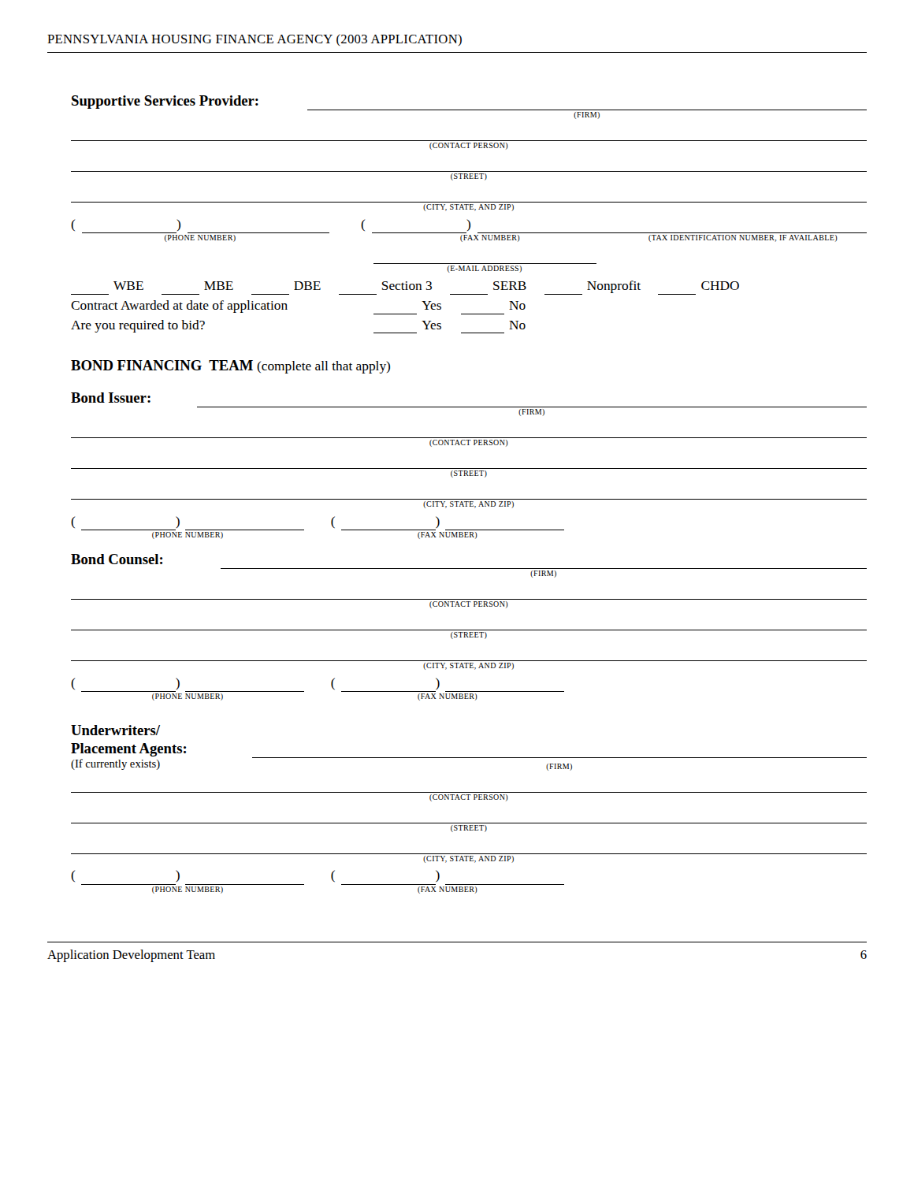PENNSYLVANIA HOUSING FINANCE AGENCY (2003 APPLICATION)
| Supportive Services Provider: | |
| | (FIRM) |
| (CONTACT PERSON) |
| (STREET) |
| (CITY, STATE, AND ZIP) |
| ( | | ) | | | ( | | ) | | |
| (PHONE NUMBER) | | (FAX NUMBER) | (TAX IDENTIFICATION NUMBER, IF AVAILABLE) |
| | (E-MAIL ADDRESS) | |
WBE MBE DBE Section 3 SERB Nonprofit CHDO
Contract Awarded at date of application Yes No
Are you required to bid? Yes No
BOND FINANCING TEAM (complete all that apply)
| Bond Issuer: | |
| | (FIRM) |
| (CONTACT PERSON) |
| (STREET) |
| (CITY, STATE, AND ZIP) |
| ( | | ) | | | ( | | ) | |
| (PHONE NUMBER) | | (FAX NUMBER) |
| Bond Counsel: | |
| | (FIRM) |
| (CONTACT PERSON) |
| (STREET) |
| (CITY, STATE, AND ZIP) |
| ( | | ) | | | ( | | ) | |
| (PHONE NUMBER) | | (FAX NUMBER) |
| Underwriters/ |
| Placement Agents: | |
| (If currently exists) | (FIRM) |
| (CONTACT PERSON) |
| (STREET) |
| (CITY, STATE, AND ZIP) |
| ( | | ) | | | ( | | ) | |
| (PHONE NUMBER) | | (FAX NUMBER) |
Application Development Team
6